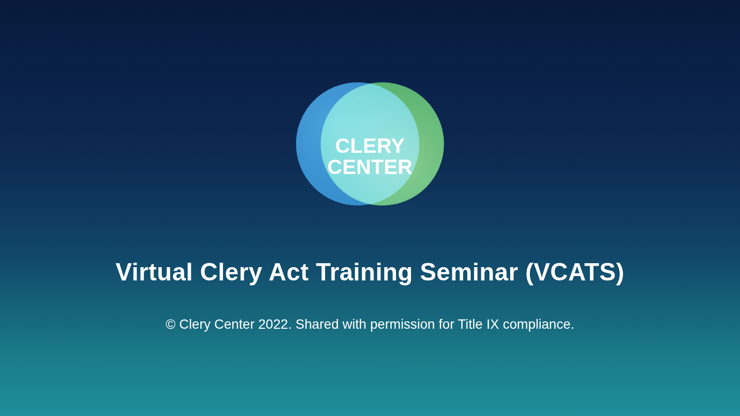Clery Center
Virtual Clery Act Training Seminar (VCATS)
© Clery Center 2022. Shared with permission for Title IX compliance.